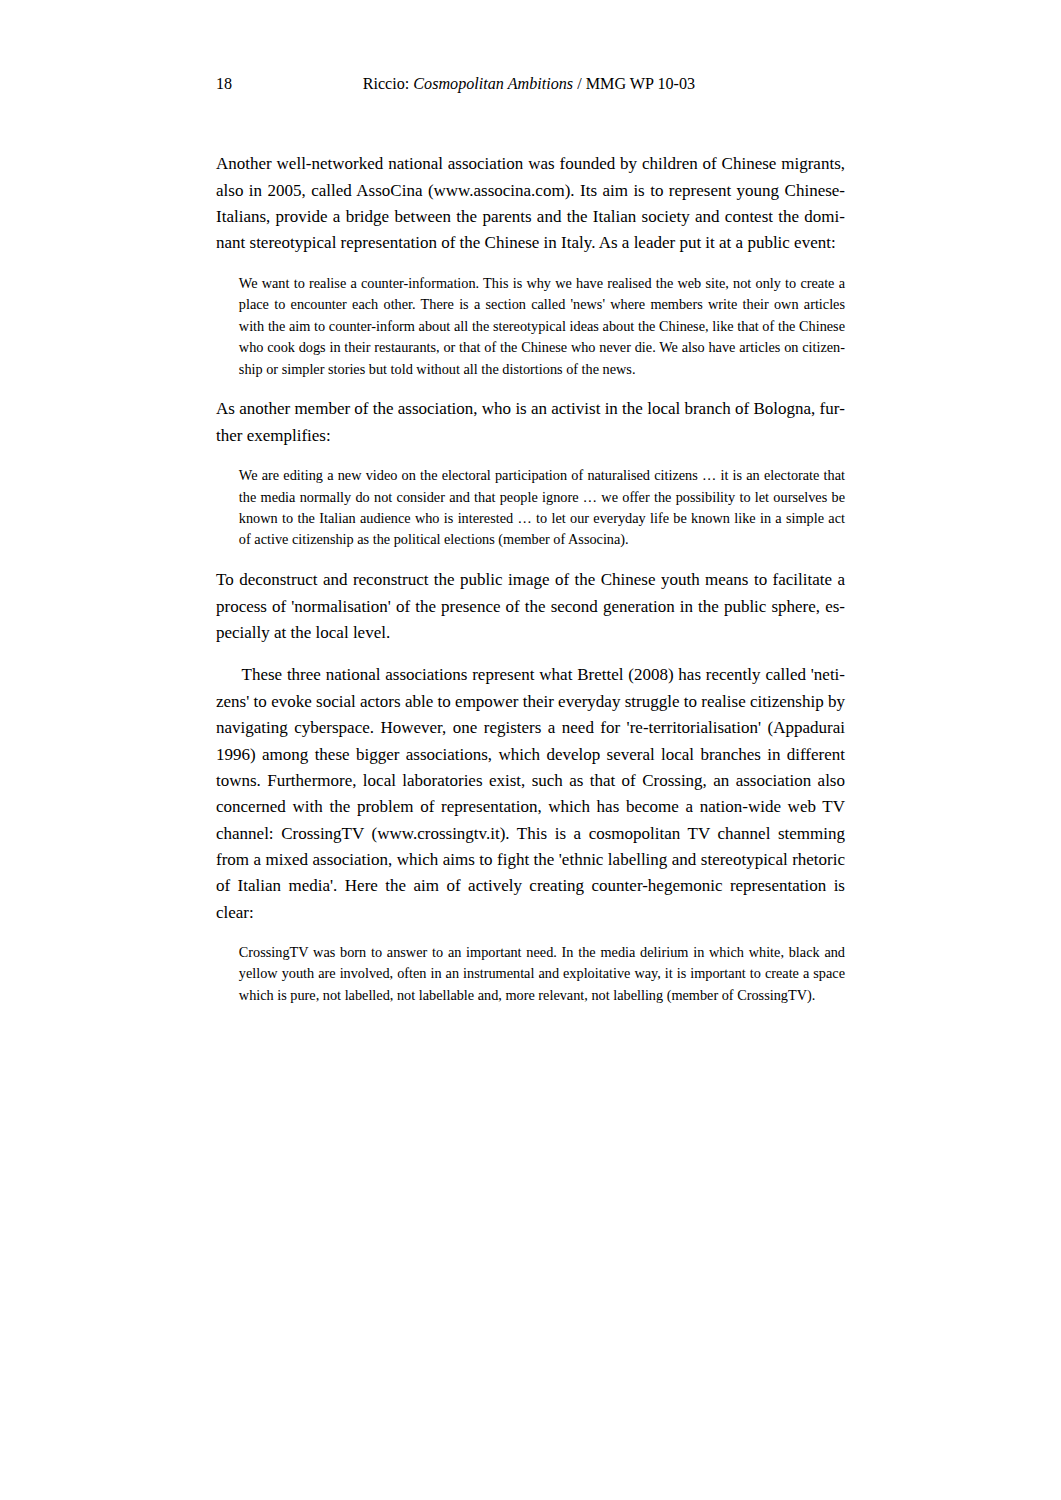18 Riccio: Cosmopolitan Ambitions / MMG WP 10-03
Another well-networked national association was founded by children of Chinese migrants, also in 2005, called AssoCina (www.associna.com). Its aim is to represent young Chinese-Italians, provide a bridge between the parents and the Italian society and contest the dominant stereotypical representation of the Chinese in Italy. As a leader put it at a public event:
We want to realise a counter-information. This is why we have realised the web site, not only to create a place to encounter each other. There is a section called 'news' where members write their own articles with the aim to counter-inform about all the stereotypical ideas about the Chinese, like that of the Chinese who cook dogs in their restaurants, or that of the Chinese who never die. We also have articles on citizenship or simpler stories but told without all the distortions of the news.
As another member of the association, who is an activist in the local branch of Bologna, further exemplifies:
We are editing a new video on the electoral participation of naturalised citizens … it is an electorate that the media normally do not consider and that people ignore … we offer the possibility to let ourselves be known to the Italian audience who is interested … to let our everyday life be known like in a simple act of active citizenship as the political elections (member of Associna).
To deconstruct and reconstruct the public image of the Chinese youth means to facilitate a process of 'normalisation' of the presence of the second generation in the public sphere, especially at the local level.
These three national associations represent what Brettel (2008) has recently called 'netizens' to evoke social actors able to empower their everyday struggle to realise citizenship by navigating cyberspace. However, one registers a need for 're-territorialisation' (Appadurai 1996) among these bigger associations, which develop several local branches in different towns. Furthermore, local laboratories exist, such as that of Crossing, an association also concerned with the problem of representation, which has become a nation-wide web TV channel: CrossingTV (www.crossingtv.it). This is a cosmopolitan TV channel stemming from a mixed association, which aims to fight the 'ethnic labelling and stereotypical rhetoric of Italian media'. Here the aim of actively creating counter-hegemonic representation is clear:
CrossingTV was born to answer to an important need. In the media delirium in which white, black and yellow youth are involved, often in an instrumental and exploitative way, it is important to create a space which is pure, not labelled, not labellable and, more relevant, not labelling (member of CrossingTV).